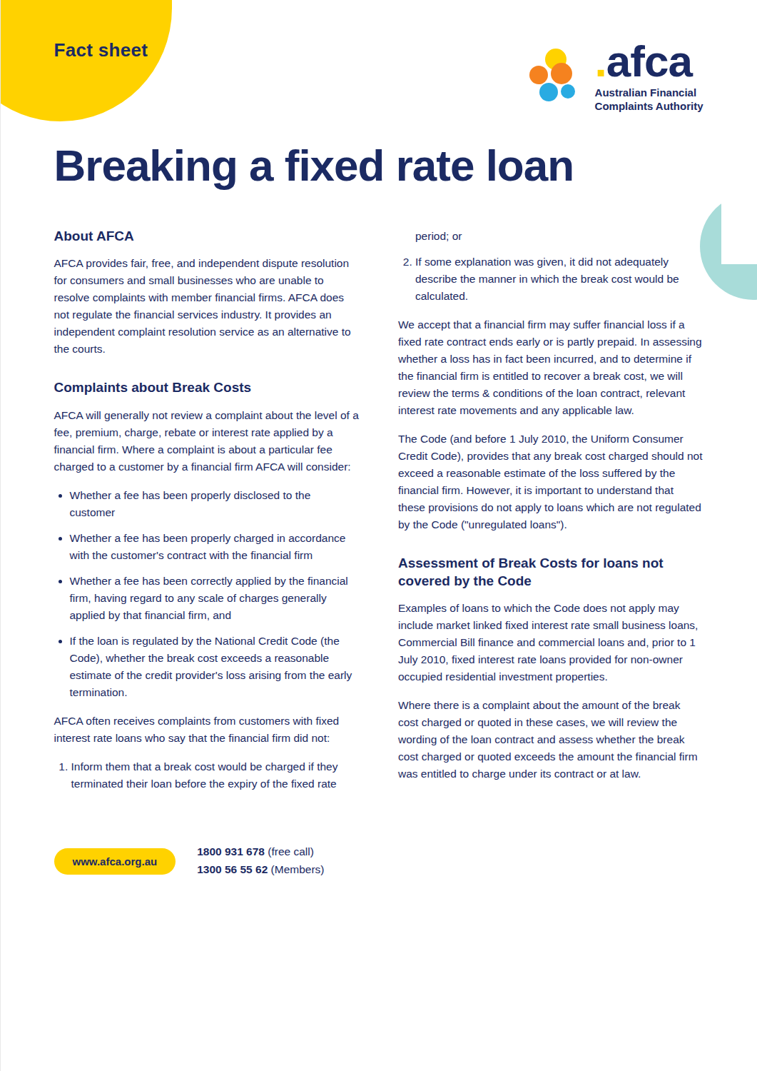Fact sheet
. afca
Australian Financial
Complaints Authority
Breaking a fixed rate loan
About AFCA
AFCA provides fair, free, and independent dispute resolution for consumers and small businesses who are unable to resolve complaints with member financial firms. AFCA does not regulate the financial services industry. It provides an independent complaint resolution service as an alternative to the courts.
Complaints about Break Costs
AFCA will generally not review a complaint about the level of a fee, premium, charge, rebate or interest rate applied by a financial firm. Where a complaint is about a particular fee charged to a customer by a financial firm AFCA will consider:
Whether a fee has been properly disclosed to the customer
Whether a fee has been properly charged in accordance with the customer's contract with the financial firm
Whether a fee has been correctly applied by the financial firm, having regard to any scale of charges generally applied by that financial firm, and
If the loan is regulated by the National Credit Code (the Code), whether the break cost exceeds a reasonable estimate of the credit provider's loss arising from the early termination.
AFCA often receives complaints from customers with fixed interest rate loans who say that the financial firm did not:
Inform them that a break cost would be charged if they terminated their loan before the expiry of the fixed rate period; or
If some explanation was given, it did not adequately describe the manner in which the break cost would be calculated.
We accept that a financial firm may suffer financial loss if a fixed rate contract ends early or is partly prepaid. In assessing whether a loss has in fact been incurred, and to determine if the financial firm is entitled to recover a break cost, we will review the terms & conditions of the loan contract, relevant interest rate movements and any applicable law.
The Code (and before 1 July 2010, the Uniform Consumer Credit Code), provides that any break cost charged should not exceed a reasonable estimate of the loss suffered by the financial firm. However, it is important to understand that these provisions do not apply to loans which are not regulated by the Code ("unregulated loans").
Assessment of Break Costs for loans not covered by the Code
Examples of loans to which the Code does not apply may include market linked fixed interest rate small business loans, Commercial Bill finance and commercial loans and, prior to 1 July 2010, fixed interest rate loans provided for non-owner occupied residential investment properties.
Where there is a complaint about the amount of the break cost charged or quoted in these cases, we will review the wording of the loan contract and assess whether the break cost charged or quoted exceeds the amount the financial firm was entitled to charge under its contract or at law.
www.afca.org.au
1800 931 678 (free call)
1300 56 55 62 (Members)